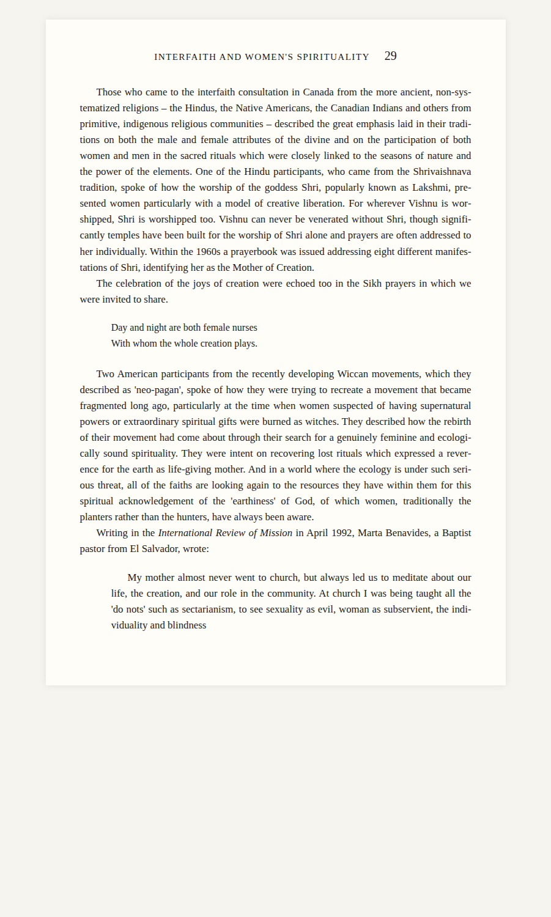Interfaith and Women's Spirituality
29
Those who came to the interfaith consultation in Canada from the more ancient, non-systematized religions – the Hindus, the Native Americans, the Canadian Indians and others from primitive, indigenous religious communities – described the great emphasis laid in their traditions on both the male and female attributes of the divine and on the participation of both women and men in the sacred rituals which were closely linked to the seasons of nature and the power of the elements. One of the Hindu participants, who came from the Shrivaishnava tradition, spoke of how the worship of the goddess Shri, popularly known as Lakshmi, presented women particularly with a model of creative liberation. For wherever Vishnu is worshipped, Shri is worshipped too. Vishnu can never be venerated without Shri, though significantly temples have been built for the worship of Shri alone and prayers are often addressed to her individually. Within the 1960s a prayerbook was issued addressing eight different manifestations of Shri, identifying her as the Mother of Creation.
The celebration of the joys of creation were echoed too in the Sikh prayers in which we were invited to share.
Day and night are both female nurses
With whom the whole creation plays.
Two American participants from the recently developing Wiccan movements, which they described as 'neo-pagan', spoke of how they were trying to recreate a movement that became fragmented long ago, particularly at the time when women suspected of having supernatural powers or extraordinary spiritual gifts were burned as witches. They described how the rebirth of their movement had come about through their search for a genuinely feminine and ecologically sound spirituality. They were intent on recovering lost rituals which expressed a reverence for the earth as life-giving mother. And in a world where the ecology is under such serious threat, all of the faiths are looking again to the resources they have within them for this spiritual acknowledgement of the 'earthiness' of God, of which women, traditionally the planters rather than the hunters, have always been aware.
Writing in the International Review of Mission in April 1992, Marta Benavides, a Baptist pastor from El Salvador, wrote:
My mother almost never went to church, but always led us to meditate about our life, the creation, and our role in the community. At church I was being taught all the 'do nots' such as sectarianism, to see sexuality as evil, woman as subservient, the individuality and blindness